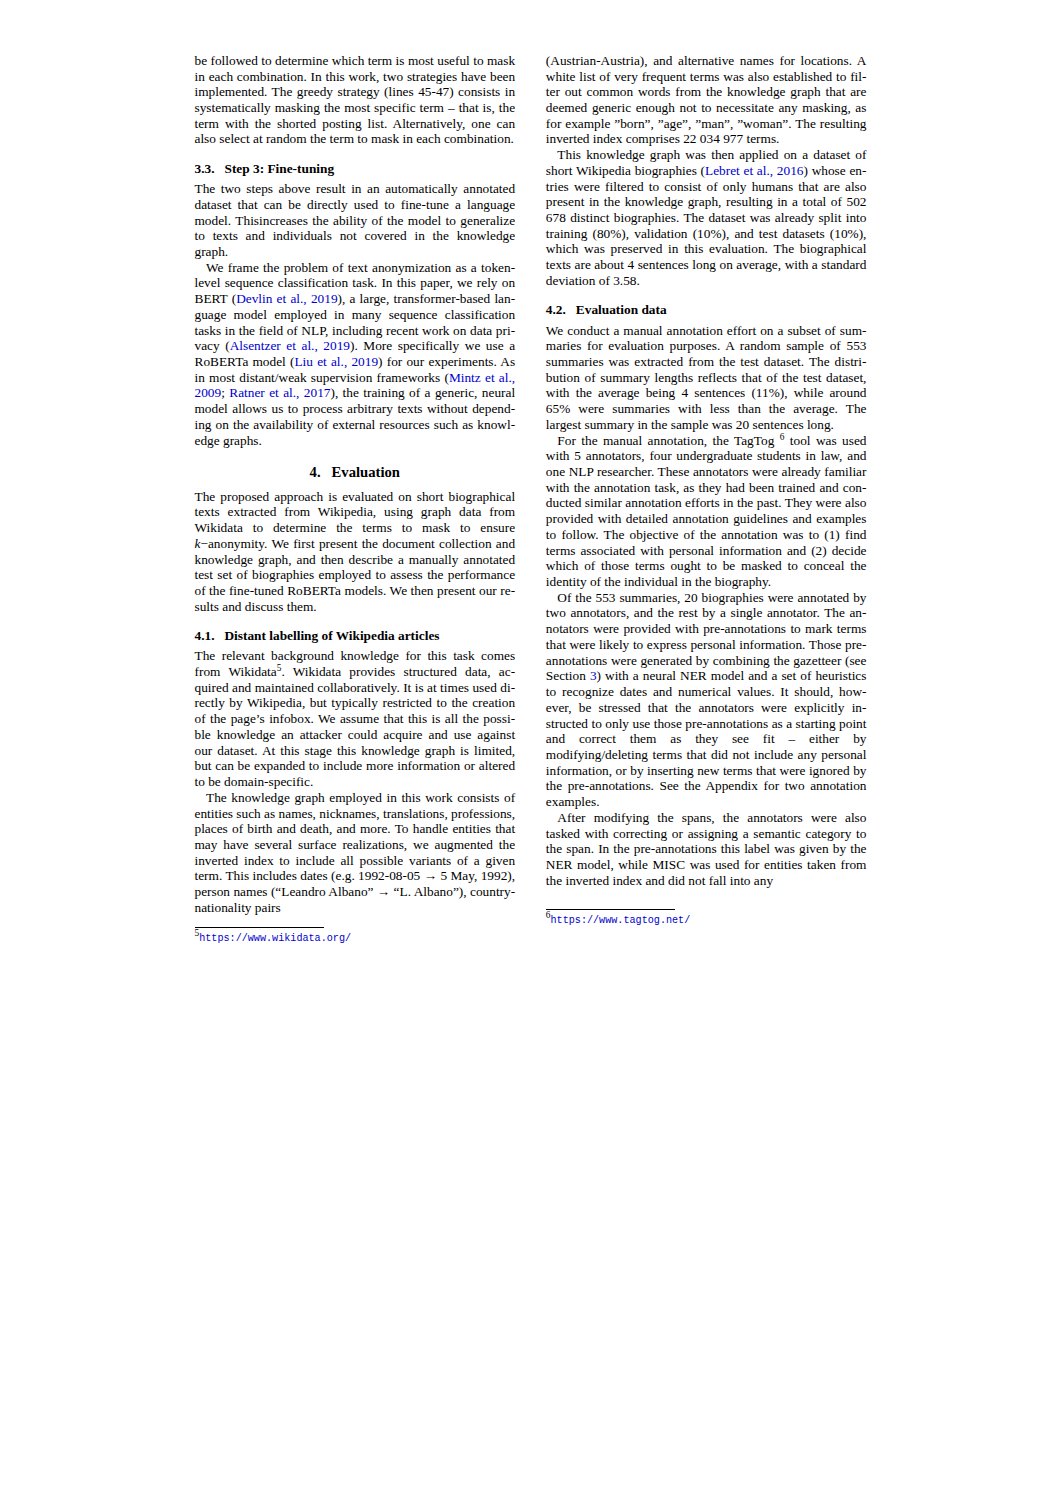be followed to determine which term is most useful to mask in each combination. In this work, two strategies have been implemented. The greedy strategy (lines 45-47) consists in systematically masking the most specific term – that is, the term with the shorted posting list. Alternatively, one can also select at random the term to mask in each combination.
3.3. Step 3: Fine-tuning
The two steps above result in an automatically annotated dataset that can be directly used to fine-tune a language model. Thisincreases the ability of the model to generalize to texts and individuals not covered in the knowledge graph.
We frame the problem of text anonymization as a token-level sequence classification task. In this paper, we rely on BERT (Devlin et al., 2019), a large, transformer-based language model employed in many sequence classification tasks in the field of NLP, including recent work on data privacy (Alsentzer et al., 2019). More specifically we use a RoBERTa model (Liu et al., 2019) for our experiments. As in most distant/weak supervision frameworks (Mintz et al., 2009; Ratner et al., 2017), the training of a generic, neural model allows us to process arbitrary texts without depending on the availability of external resources such as knowledge graphs.
4. Evaluation
The proposed approach is evaluated on short biographical texts extracted from Wikipedia, using graph data from Wikidata to determine the terms to mask to ensure k−anonymity. We first present the document collection and knowledge graph, and then describe a manually annotated test set of biographies employed to assess the performance of the fine-tuned RoBERTa models. We then present our results and discuss them.
4.1. Distant labelling of Wikipedia articles
The relevant background knowledge for this task comes from Wikidata5. Wikidata provides structured data, acquired and maintained collaboratively. It is at times used directly by Wikipedia, but typically restricted to the creation of the page’s infobox. We assume that this is all the possible knowledge an attacker could acquire and use against our dataset. At this stage this knowledge graph is limited, but can be expanded to include more information or altered to be domain-specific.
The knowledge graph employed in this work consists of entities such as names, nicknames, translations, professions, places of birth and death, and more. To handle entities that may have several surface realizations, we augmented the inverted index to include all possible variants of a given term. This includes dates (e.g. 1992-08-05 → 5 May, 1992), person names (“Leandro Albano” → “L. Albano”), country-nationality pairs
5https://www.wikidata.org/
(Austrian-Austria), and alternative names for locations. A white list of very frequent terms was also established to filter out common words from the knowledge graph that are deemed generic enough not to necessitate any masking, as for example ”born”, ”age”, ”man”, ”woman”. The resulting inverted index comprises 22 034 977 terms.
This knowledge graph was then applied on a dataset of short Wikipedia biographies (Lebret et al., 2016) whose entries were filtered to consist of only humans that are also present in the knowledge graph, resulting in a total of 502 678 distinct biographies. The dataset was already split into training (80%), validation (10%), and test datasets (10%), which was preserved in this evaluation. The biographical texts are about 4 sentences long on average, with a standard deviation of 3.58.
4.2. Evaluation data
We conduct a manual annotation effort on a subset of summaries for evaluation purposes. A random sample of 553 summaries was extracted from the test dataset. The distribution of summary lengths reflects that of the test dataset, with the average being 4 sentences (11%), while around 65% were summaries with less than the average. The largest summary in the sample was 20 sentences long.
For the manual annotation, the TagTog 6 tool was used with 5 annotators, four undergraduate students in law, and one NLP researcher. These annotators were already familiar with the annotation task, as they had been trained and conducted similar annotation efforts in the past. They were also provided with detailed annotation guidelines and examples to follow. The objective of the annotation was to (1) find terms associated with personal information and (2) decide which of those terms ought to be masked to conceal the identity of the individual in the biography.
Of the 553 summaries, 20 biographies were annotated by two annotators, and the rest by a single annotator. The annotators were provided with pre-annotations to mark terms that were likely to express personal information. Those pre-annotations were generated by combining the gazetteer (see Section 3) with a neural NER model and a set of heuristics to recognize dates and numerical values. It should, however, be stressed that the annotators were explicitly instructed to only use those pre-annotations as a starting point and correct them as they see fit – either by modifying/deleting terms that did not include any personal information, or by inserting new terms that were ignored by the pre-annotations. See the Appendix for two annotation examples.
After modifying the spans, the annotators were also tasked with correcting or assigning a semantic category to the span. In the pre-annotations this label was given by the NER model, while MISC was used for entities taken from the inverted index and did not fall into any
6https://www.tagtog.net/